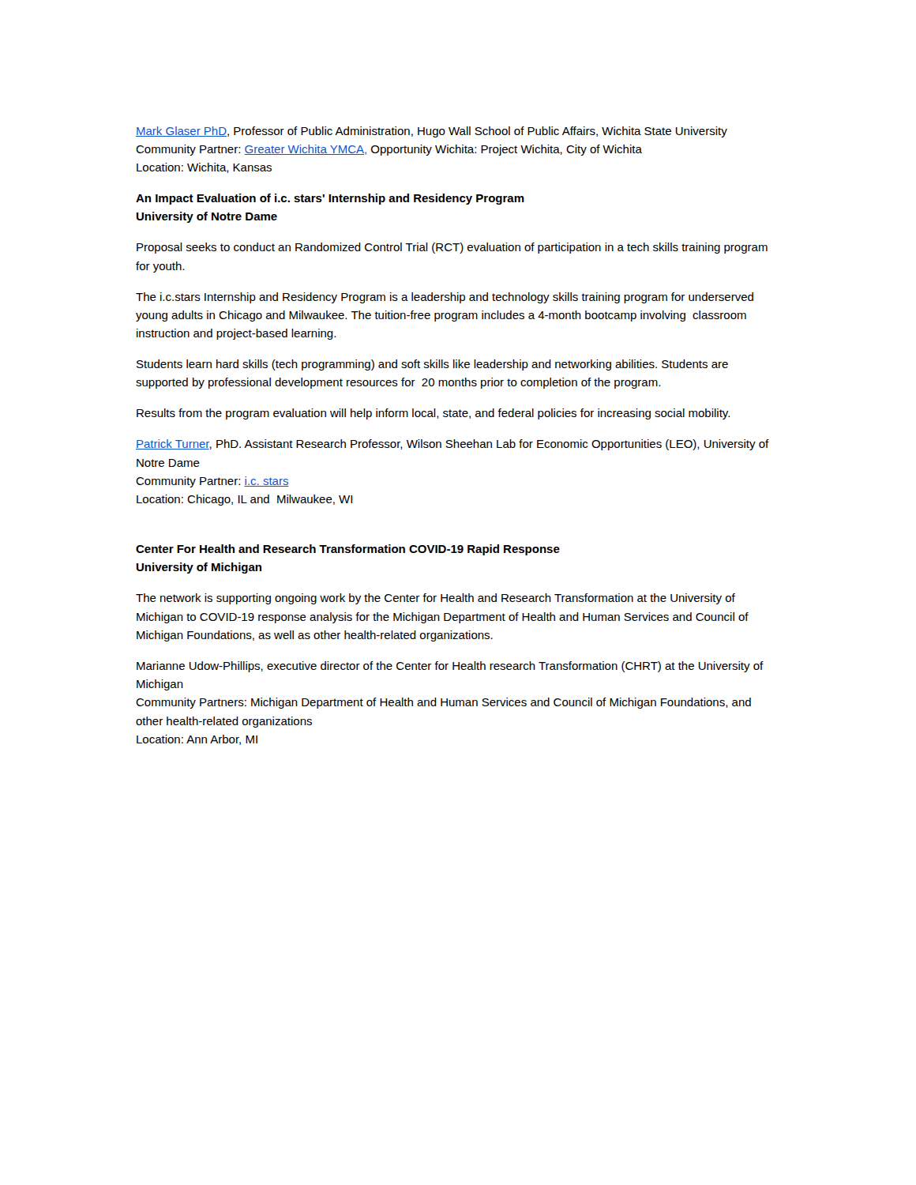Mark Glaser PhD, Professor of Public Administration, Hugo Wall School of Public Affairs, Wichita State University
Community Partner: Greater Wichita YMCA, Opportunity Wichita: Project Wichita, City of Wichita
Location: Wichita, Kansas
An Impact Evaluation of i.c. stars' Internship and Residency Program
University of Notre Dame
Proposal seeks to conduct an Randomized Control Trial (RCT) evaluation of participation in a tech skills training program for youth.
The i.c.stars Internship and Residency Program is a leadership and technology skills training program for underserved young adults in Chicago and Milwaukee. The tuition-free program includes a 4-month bootcamp involving classroom instruction and project-based learning.
Students learn hard skills (tech programming) and soft skills like leadership and networking abilities. Students are supported by professional development resources for 20 months prior to completion of the program.
Results from the program evaluation will help inform local, state, and federal policies for increasing social mobility.
Patrick Turner, PhD. Assistant Research Professor, Wilson Sheehan Lab for Economic Opportunities (LEO), University of Notre Dame
Community Partner: i.c. stars
Location: Chicago, IL and Milwaukee, WI
Center For Health and Research Transformation COVID-19 Rapid Response
University of Michigan
The network is supporting ongoing work by the Center for Health and Research Transformation at the University of Michigan to COVID-19 response analysis for the Michigan Department of Health and Human Services and Council of Michigan Foundations, as well as other health-related organizations.
Marianne Udow-Phillips, executive director of the Center for Health research Transformation (CHRT) at the University of Michigan
Community Partners: Michigan Department of Health and Human Services and Council of Michigan Foundations, and other health-related organizations
Location: Ann Arbor, MI